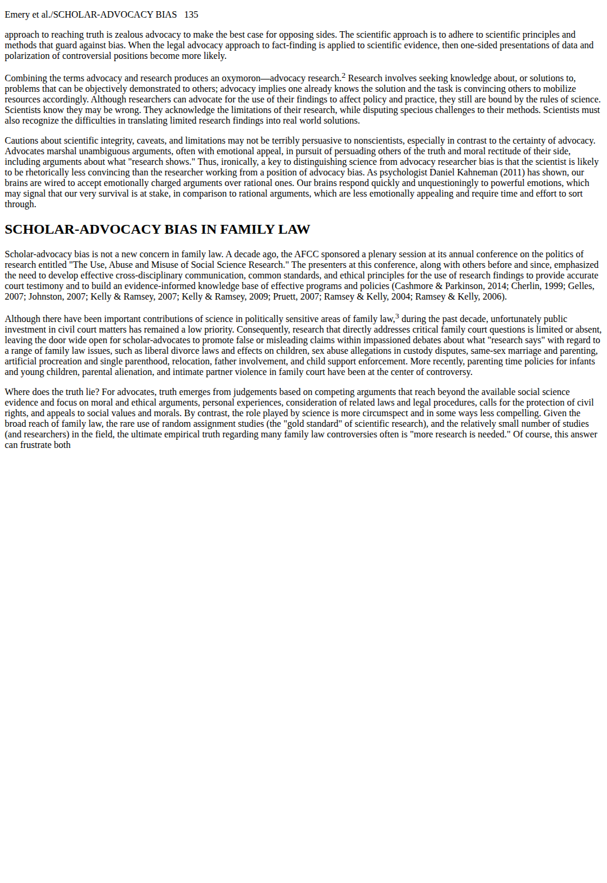Emery et al./SCHOLAR-ADVOCACY BIAS 135
approach to reaching truth is zealous advocacy to make the best case for opposing sides. The scientific approach is to adhere to scientific principles and methods that guard against bias. When the legal advocacy approach to fact-finding is applied to scientific evidence, then one-sided presentations of data and polarization of controversial positions become more likely.
Combining the terms advocacy and research produces an oxymoron—advocacy research.2 Research involves seeking knowledge about, or solutions to, problems that can be objectively demonstrated to others; advocacy implies one already knows the solution and the task is convincing others to mobilize resources accordingly. Although researchers can advocate for the use of their findings to affect policy and practice, they still are bound by the rules of science. Scientists know they may be wrong. They acknowledge the limitations of their research, while disputing specious challenges to their methods. Scientists must also recognize the difficulties in translating limited research findings into real world solutions.
Cautions about scientific integrity, caveats, and limitations may not be terribly persuasive to nonscientists, especially in contrast to the certainty of advocacy. Advocates marshal unambiguous arguments, often with emotional appeal, in pursuit of persuading others of the truth and moral rectitude of their side, including arguments about what "research shows." Thus, ironically, a key to distinguishing science from advocacy researcher bias is that the scientist is likely to be rhetorically less convincing than the researcher working from a position of advocacy bias. As psychologist Daniel Kahneman (2011) has shown, our brains are wired to accept emotionally charged arguments over rational ones. Our brains respond quickly and unquestioningly to powerful emotions, which may signal that our very survival is at stake, in comparison to rational arguments, which are less emotionally appealing and require time and effort to sort through.
SCHOLAR-ADVOCACY BIAS IN FAMILY LAW
Scholar-advocacy bias is not a new concern in family law. A decade ago, the AFCC sponsored a plenary session at its annual conference on the politics of research entitled "The Use, Abuse and Misuse of Social Science Research." The presenters at this conference, along with others before and since, emphasized the need to develop effective cross-disciplinary communication, common standards, and ethical principles for the use of research findings to provide accurate court testimony and to build an evidence-informed knowledge base of effective programs and policies (Cashmore & Parkinson, 2014; Cherlin, 1999; Gelles, 2007; Johnston, 2007; Kelly & Ramsey, 2007; Kelly & Ramsey, 2009; Pruett, 2007; Ramsey & Kelly, 2004; Ramsey & Kelly, 2006).
Although there have been important contributions of science in politically sensitive areas of family law,3 during the past decade, unfortunately public investment in civil court matters has remained a low priority. Consequently, research that directly addresses critical family court questions is limited or absent, leaving the door wide open for scholar-advocates to promote false or misleading claims within impassioned debates about what "research says" with regard to a range of family law issues, such as liberal divorce laws and effects on children, sex abuse allegations in custody disputes, same-sex marriage and parenting, artificial procreation and single parenthood, relocation, father involvement, and child support enforcement. More recently, parenting time policies for infants and young children, parental alienation, and intimate partner violence in family court have been at the center of controversy.
Where does the truth lie? For advocates, truth emerges from judgements based on competing arguments that reach beyond the available social science evidence and focus on moral and ethical arguments, personal experiences, consideration of related laws and legal procedures, calls for the protection of civil rights, and appeals to social values and morals. By contrast, the role played by science is more circumspect and in some ways less compelling. Given the broad reach of family law, the rare use of random assignment studies (the "gold standard" of scientific research), and the relatively small number of studies (and researchers) in the field, the ultimate empirical truth regarding many family law controversies often is "more research is needed." Of course, this answer can frustrate both